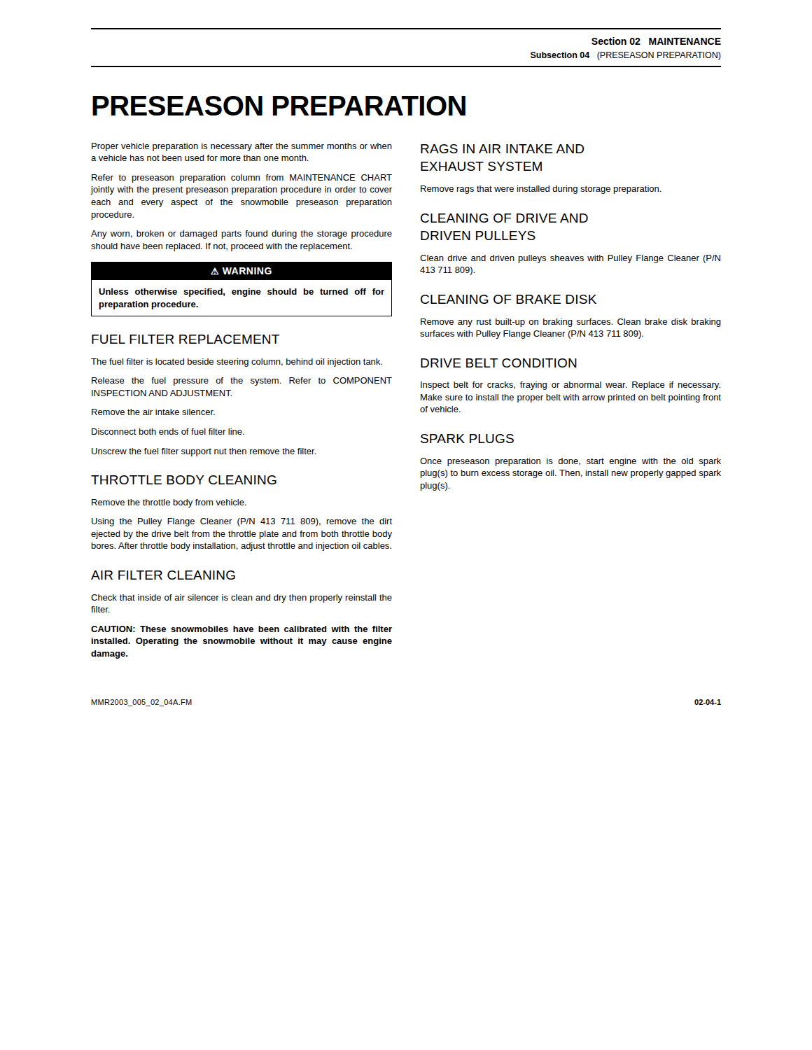Section 02 MAINTENANCE
Subsection 04 (PRESEASON PREPARATION)
PRESEASON PREPARATION
Proper vehicle preparation is necessary after the summer months or when a vehicle has not been used for more than one month.
Refer to preseason preparation column from MAINTENANCE CHART jointly with the present preseason preparation procedure in order to cover each and every aspect of the snowmobile preseason preparation procedure.
Any worn, broken or damaged parts found during the storage procedure should have been replaced. If not, proceed with the replacement.
⚠WARNING
Unless otherwise specified, engine should be turned off for preparation procedure.
FUEL FILTER REPLACEMENT
The fuel filter is located beside steering column, behind oil injection tank.
Release the fuel pressure of the system. Refer to COMPONENT INSPECTION AND ADJUSTMENT.
Remove the air intake silencer.
Disconnect both ends of fuel filter line.
Unscrew the fuel filter support nut then remove the filter.
THROTTLE BODY CLEANING
Remove the throttle body from vehicle.
Using the Pulley Flange Cleaner (P/N 413 711 809), remove the dirt ejected by the drive belt from the throttle plate and from both throttle body bores. After throttle body installation, adjust throttle and injection oil cables.
AIR FILTER CLEANING
Check that inside of air silencer is clean and dry then properly reinstall the filter.
CAUTION: These snowmobiles have been calibrated with the filter installed. Operating the snowmobile without it may cause engine damage.
RAGS IN AIR INTAKE AND
EXHAUST SYSTEM
Remove rags that were installed during storage preparation.
CLEANING OF DRIVE AND
DRIVEN PULLEYS
Clean drive and driven pulleys sheaves with Pulley Flange Cleaner (P/N 413 711 809).
CLEANING OF BRAKE DISK
Remove any rust built-up on braking surfaces. Clean brake disk braking surfaces with Pulley Flange Cleaner (P/N 413 711 809).
DRIVE BELT CONDITION
Inspect belt for cracks, fraying or abnormal wear. Replace if necessary. Make sure to install the proper belt with arrow printed on belt pointing front of vehicle.
SPARK PLUGS
Once preseason preparation is done, start engine with the old spark plug(s) to burn excess storage oil. Then, install new properly gapped spark plug(s).
MMR2003_005_02_04A.FM
02-04-1